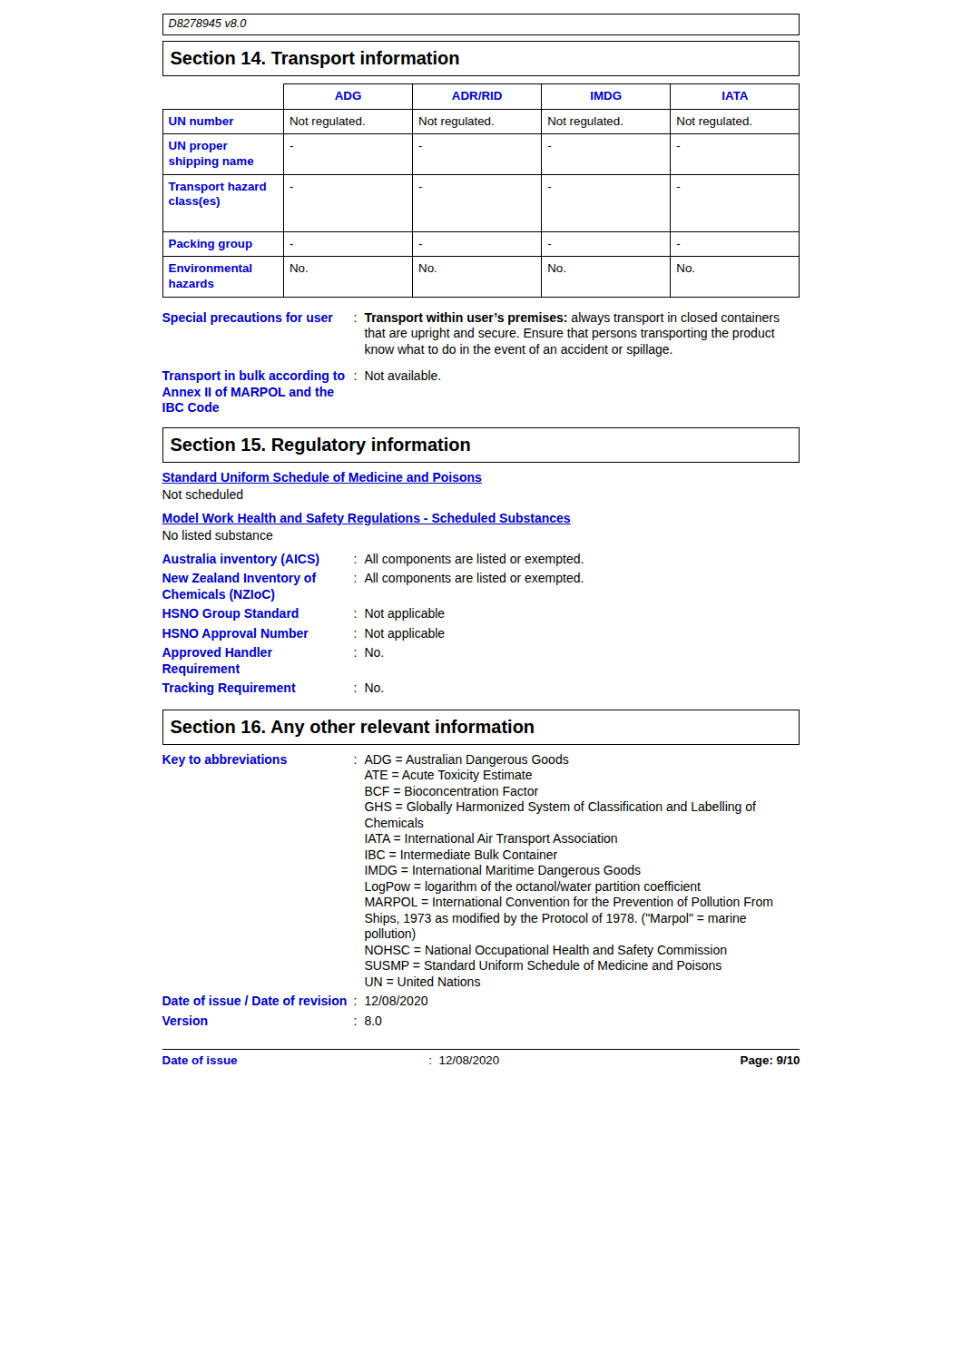D8278945 v8.0
Section 14. Transport information
| | ADG | ADR/RID | IMDG | IATA |
| --- | --- | --- | --- | --- |
| UN number | Not regulated. | Not regulated. | Not regulated. | Not regulated. |
| UN proper shipping name | - | - | - | - |
| Transport hazard class(es) | - | - | - | - |
| Packing group | - | - | - | - |
| Environmental hazards | No. | No. | No. | No. |
Special precautions for user
:
Transport within user’s premises: always transport in closed containers that are upright and secure. Ensure that persons transporting the product know what to do in the event of an accident or spillage.
Transport in bulk according to Annex II of MARPOL and the IBC Code
:
Not available.
Section 15. Regulatory information
Standard Uniform Schedule of Medicine and Poisons
Not scheduled
Model Work Health and Safety Regulations - Scheduled Substances
No listed substance
Australia inventory (AICS)
:
All components are listed or exempted.
New Zealand Inventory of Chemicals (NZIoC)
:
All components are listed or exempted.
HSNO Group Standard
:
Not applicable
HSNO Approval Number
:
Not applicable
Approved Handler Requirement
:
No.
Tracking Requirement
:
No.
Section 16. Any other relevant information
Key to abbreviations
:
ADG = Australian Dangerous Goods
ATE = Acute Toxicity Estimate
BCF = Bioconcentration Factor
GHS = Globally Harmonized System of Classification and Labelling of Chemicals
IATA = International Air Transport Association
IBC = Intermediate Bulk Container
IMDG = International Maritime Dangerous Goods
LogPow = logarithm of the octanol/water partition coefficient
MARPOL = International Convention for the Prevention of Pollution From Ships, 1973 as modified by the Protocol of 1978. ("Marpol" = marine pollution)
NOHSC = National Occupational Health and Safety Commission
SUSMP = Standard Uniform Schedule of Medicine and Poisons
UN = United Nations
Date of issue / Date of revision
:
12/08/2020
Version
:
8.0
Date of issue
: 12/08/2020
Page: 9/10